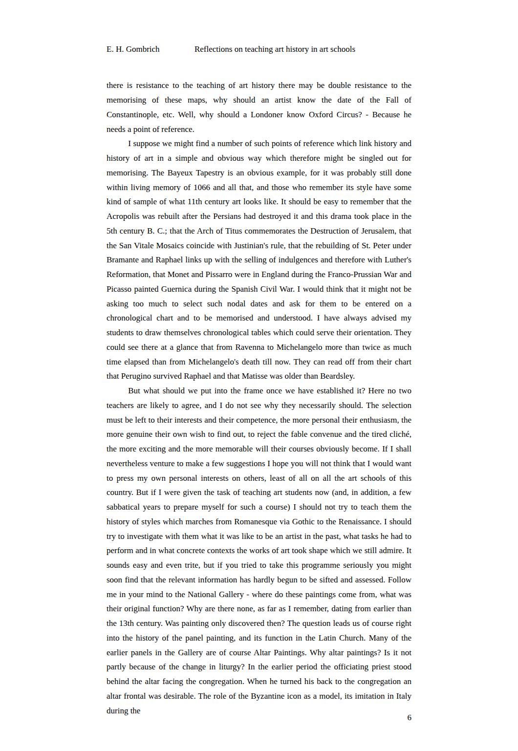E. H. Gombrich Reflections on teaching art history in art schools
there is resistance to the teaching of art history there may be double resistance to the memorising of these maps, why should an artist know the date of the Fall of Constantinople, etc. Well, why should a Londoner know Oxford Circus? - Because he needs a point of reference.
I suppose we might find a number of such points of reference which link history and history of art in a simple and obvious way which therefore might be singled out for memorising. The Bayeux Tapestry is an obvious example, for it was probably still done within living memory of 1066 and all that, and those who remember its style have some kind of sample of what 11th century art looks like. It should be easy to remember that the Acropolis was rebuilt after the Persians had destroyed it and this drama took place in the 5th century B. C.; that the Arch of Titus commemorates the Destruction of Jerusalem, that the San Vitale Mosaics coincide with Justinian's rule, that the rebuilding of St. Peter under Bramante and Raphael links up with the selling of indulgences and therefore with Luther's Reformation, that Monet and Pissarro were in England during the Franco-Prussian War and Picasso painted Guernica during the Spanish Civil War. I would think that it might not be asking too much to select such nodal dates and ask for them to be entered on a chronological chart and to be memorised and understood. I have always advised my students to draw themselves chronological tables which could serve their orientation. They could see there at a glance that from Ravenna to Michelangelo more than twice as much time elapsed than from Michelangelo's death till now. They can read off from their chart that Perugino survived Raphael and that Matisse was older than Beardsley.
But what should we put into the frame once we have established it? Here no two teachers are likely to agree, and I do not see why they necessarily should. The selection must be left to their interests and their competence, the more personal their enthusiasm, the more genuine their own wish to find out, to reject the fable convenue and the tired cliché, the more exciting and the more memorable will their courses obviously become. If I shall nevertheless venture to make a few suggestions I hope you will not think that I would want to press my own personal interests on others, least of all on all the art schools of this country. But if I were given the task of teaching art students now (and, in addition, a few sabbatical years to prepare myself for such a course) I should not try to teach them the history of styles which marches from Romanesque via Gothic to the Renaissance. I should try to investigate with them what it was like to be an artist in the past, what tasks he had to perform and in what concrete contexts the works of art took shape which we still admire. It sounds easy and even trite, but if you tried to take this programme seriously you might soon find that the relevant information has hardly begun to be sifted and assessed. Follow me in your mind to the National Gallery - where do these paintings come from, what was their original function? Why are there none, as far as I remember, dating from earlier than the 13th century. Was painting only discovered then? The question leads us of course right into the history of the panel painting, and its function in the Latin Church. Many of the earlier panels in the Gallery are of course Altar Paintings. Why altar paintings? Is it not partly because of the change in liturgy? In the earlier period the officiating priest stood behind the altar facing the congregation. When he turned his back to the congregation an altar frontal was desirable. The role of the Byzantine icon as a model, its imitation in Italy during the
6